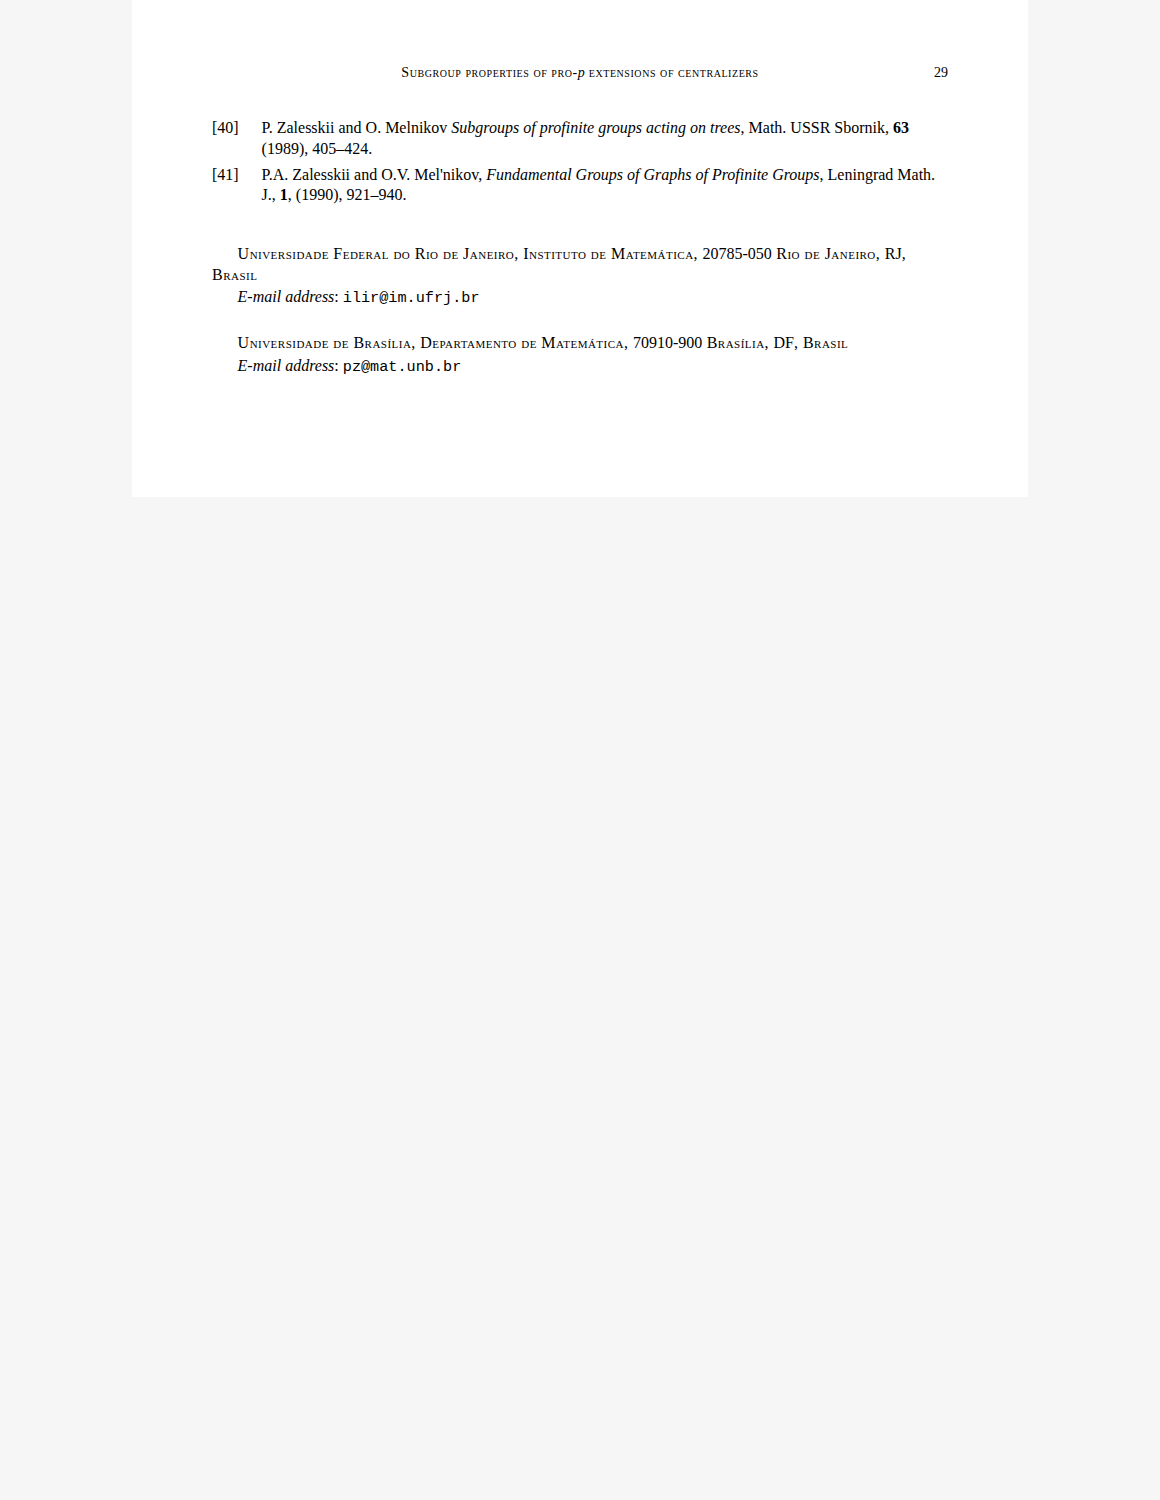Subgroup properties of pro-p extensions of centralizers 29
[40] P. Zalesskii and O. Melnikov Subgroups of profinite groups acting on trees, Math. USSR Sbornik, 63 (1989), 405–424.
[41] P.A. Zalesskii and O.V. Mel'nikov, Fundamental Groups of Graphs of Profinite Groups, Leningrad Math. J., 1, (1990), 921–940.
Universidade Federal do Rio de Janeiro, Instituto de Matemática, 20785-050 Rio de Janeiro, RJ, Brasil
E-mail address: ilir@im.ufrj.br
Universidade de Brasília, Departamento de Matemática, 70910-900 Brasília, DF, Brasil
E-mail address: pz@mat.unb.br